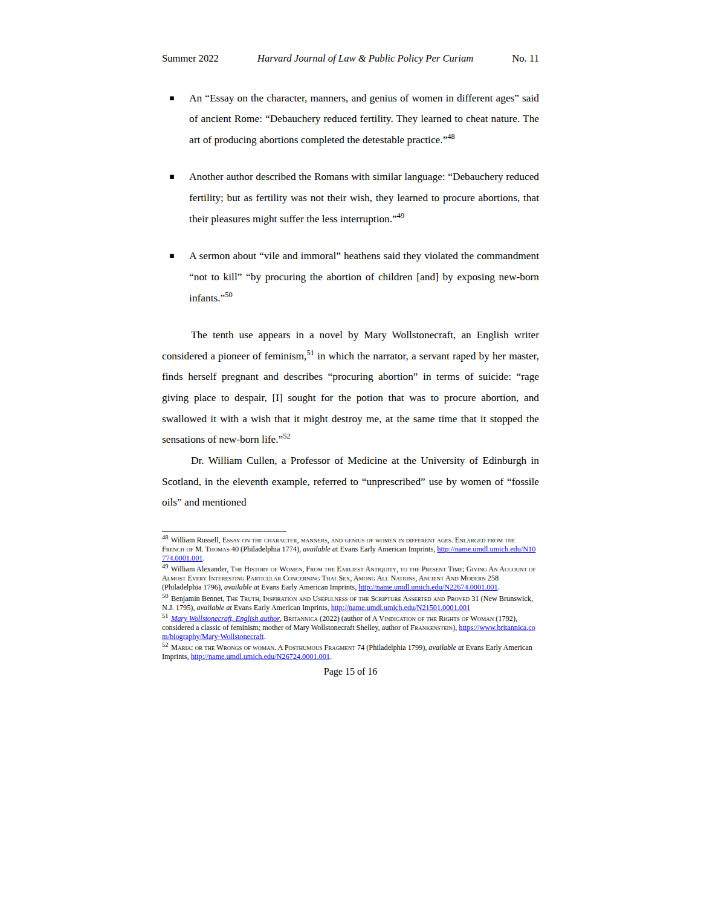Summer 2022
Harvard Journal of Law & Public Policy Per Curiam
No. 11
An “Essay on the character, manners, and genius of women in different ages” said of ancient Rome: “Debauchery reduced fertility. They learned to cheat nature. The art of producing abortions completed the detestable practice.”48
Another author described the Romans with similar language: “Debauchery reduced fertility; but as fertility was not their wish, they learned to procure abortions, that their pleasures might suffer the less interruption.”49
A sermon about “vile and immoral” heathens said they violated the commandment “not to kill” “by procuring the abortion of children [and] by exposing new-born infants.”50
The tenth use appears in a novel by Mary Wollstonecraft, an English writer considered a pioneer of feminism,51 in which the narrator, a servant raped by her master, finds herself pregnant and describes “procuring abortion” in terms of suicide: “rage giving place to despair, [I] sought for the potion that was to procure abortion, and swallowed it with a wish that it might destroy me, at the same time that it stopped the sensations of new-born life.”52
Dr. William Cullen, a Professor of Medicine at the University of Edinburgh in Scotland, in the eleventh example, referred to “unprescribed” use by women of “fossile oils” and mentioned
48 William Russell, Essay on the character, manners, and genius of women in different ages. Enlarged from the French of M. Thomas 40 (Philadelphia 1774), available at Evans Early American Imprints, http://name.umdl.umich.edu/N10774.0001.001.
49 William Alexander, The History of Women, From the Earliest Antiquity, to the Present Time; Giving An Account of Almost Every Interesting Particular Concerning That Sex, Among All Nations, Ancient And Modern 258 (Philadelphia 1796), available at Evans Early American Imprints, http://name.umdl.umich.edu/N22674.0001.001.
50 Benjamin Bennet, The Truth, Inspiration and Usefulness of the Scripture Asserted and Proved 31 (New Brunswick, N.J. 1795), available at Evans Early American Imprints, http://name.umdl.umich.edu/N21501.0001.001
51 Mary Wollstonecraft, English author, Britannica (2022) (author of A Vindication of the Rights of Woman (1792), considered a classic of feminism; mother of Mary Wollstonecraft Shelley, author of Frankenstein), https://www.britannica.com/biography/Mary-Wollstonecraft.
52 Maria: or the Wrongs of woman. A Posthumous Fragment 74 (Philadelphia 1799), available at Evans Early American Imprints, http://name.umdl.umich.edu/N26724.0001.001.
Page 15 of 16